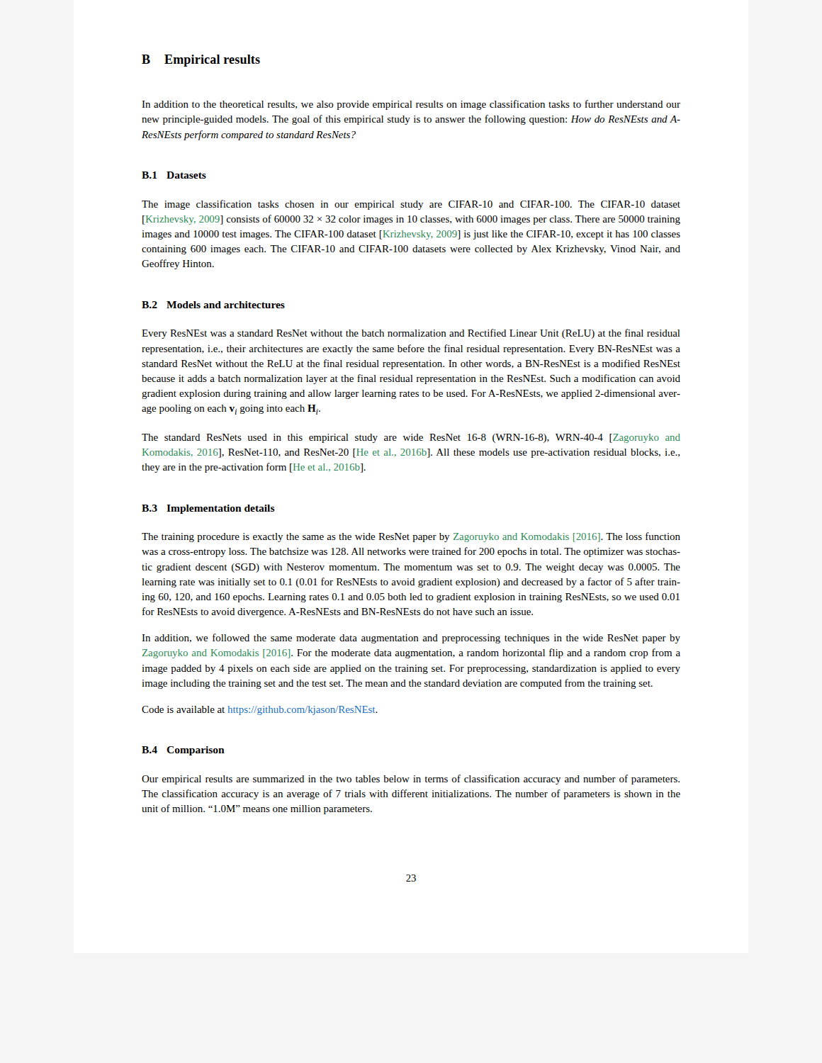BEmpirical results
In addition to the theoretical results, we also provide empirical results on image classification tasks to further understand our new principle-guided models. The goal of this empirical study is to answer the following question: How do ResNEsts and A-ResNEsts perform compared to standard ResNets?
B.1 Datasets
The image classification tasks chosen in our empirical study are CIFAR-10 and CIFAR-100. The CIFAR-10 dataset [Krizhevsky, 2009] consists of 60000 32 × 32 color images in 10 classes, with 6000 images per class. There are 50000 training images and 10000 test images. The CIFAR-100 dataset [Krizhevsky, 2009] is just like the CIFAR-10, except it has 100 classes containing 600 images each. The CIFAR-10 and CIFAR-100 datasets were collected by Alex Krizhevsky, Vinod Nair, and Geoffrey Hinton.
B.2 Models and architectures
Every ResNEst was a standard ResNet without the batch normalization and Rectified Linear Unit (ReLU) at the final residual representation, i.e., their architectures are exactly the same before the final residual representation. Every BN-ResNEst was a standard ResNet without the ReLU at the final residual representation. In other words, a BN-ResNEst is a modified ResNEst because it adds a batch normalization layer at the final residual representation in the ResNEst. Such a modification can avoid gradient explosion during training and allow larger learning rates to be used. For A-ResNEsts, we applied 2-dimensional average pooling on each vi going into each Hi.
The standard ResNets used in this empirical study are wide ResNet 16-8 (WRN-16-8), WRN-40-4 [Zagoruyko and Komodakis, 2016], ResNet-110, and ResNet-20 [He et al., 2016b]. All these models use pre-activation residual blocks, i.e., they are in the pre-activation form [He et al., 2016b].
B.3 Implementation details
The training procedure is exactly the same as the wide ResNet paper by Zagoruyko and Komodakis [2016]. The loss function was a cross-entropy loss. The batchsize was 128. All networks were trained for 200 epochs in total. The optimizer was stochastic gradient descent (SGD) with Nesterov momentum. The momentum was set to 0.9. The weight decay was 0.0005. The learning rate was initially set to 0.1 (0.01 for ResNEsts to avoid gradient explosion) and decreased by a factor of 5 after training 60, 120, and 160 epochs. Learning rates 0.1 and 0.05 both led to gradient explosion in training ResNEsts, so we used 0.01 for ResNEsts to avoid divergence. A-ResNEsts and BN-ResNEsts do not have such an issue.
In addition, we followed the same moderate data augmentation and preprocessing techniques in the wide ResNet paper by Zagoruyko and Komodakis [2016]. For the moderate data augmentation, a random horizontal flip and a random crop from a image padded by 4 pixels on each side are applied on the training set. For preprocessing, standardization is applied to every image including the training set and the test set. The mean and the standard deviation are computed from the training set.
Code is available at https://github.com/kjason/ResNEst.
B.4 Comparison
Our empirical results are summarized in the two tables below in terms of classification accuracy and number of parameters. The classification accuracy is an average of 7 trials with different initializations. The number of parameters is shown in the unit of million. “1.0M” means one million parameters.
23